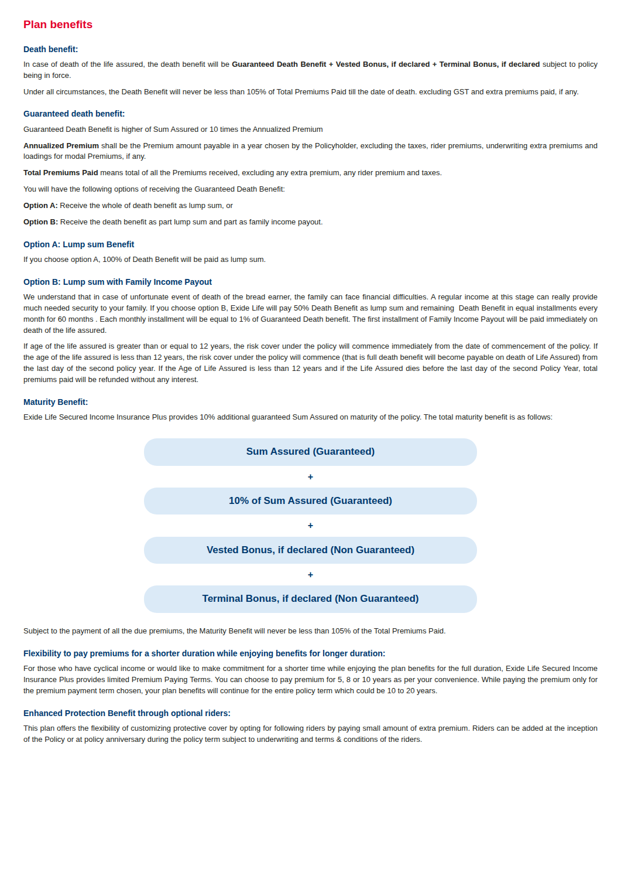Plan benefits
Death benefit:
In case of death of the life assured, the death benefit will be Guaranteed Death Benefit + Vested Bonus, if declared + Terminal Bonus, if declared subject to policy being in force.
Under all circumstances, the Death Benefit will never be less than 105% of Total Premiums Paid till the date of death. excluding GST and extra premiums paid, if any.
Guaranteed death benefit:
Guaranteed Death Benefit is higher of Sum Assured or 10 times the Annualized Premium
Annualized Premium shall be the Premium amount payable in a year chosen by the Policyholder, excluding the taxes, rider premiums, underwriting extra premiums and loadings for modal Premiums, if any.
Total Premiums Paid means total of all the Premiums received, excluding any extra premium, any rider premium and taxes.
You will have the following options of receiving the Guaranteed Death Benefit:
Option A: Receive the whole of death benefit as lump sum, or
Option B: Receive the death benefit as part lump sum and part as family income payout.
Option A: Lump sum Benefit
If you choose option A, 100% of Death Benefit will be paid as lump sum.
Option B: Lump sum with Family Income Payout
We understand that in case of unfortunate event of death of the bread earner, the family can face financial difficulties. A regular income at this stage can really provide much needed security to your family. If you choose option B, Exide Life will pay 50% Death Benefit as lump sum and remaining Death Benefit in equal installments every month for 60 months . Each monthly installment will be equal to 1% of Guaranteed Death benefit. The first installment of Family Income Payout will be paid immediately on death of the life assured.
If age of the life assured is greater than or equal to 12 years, the risk cover under the policy will commence immediately from the date of commencement of the policy. If the age of the life assured is less than 12 years, the risk cover under the policy will commence (that is full death benefit will become payable on death of Life Assured) from the last day of the second policy year. If the Age of Life Assured is less than 12 years and if the Life Assured dies before the last day of the second Policy Year, total premiums paid will be refunded without any interest.
Maturity Benefit:
Exide Life Secured Income Insurance Plus provides 10% additional guaranteed Sum Assured on maturity of the policy. The total maturity benefit is as follows:
Sum Assured (Guaranteed)
+
10% of Sum Assured (Guaranteed)
+
Vested Bonus, if declared (Non Guaranteed)
+
Terminal Bonus, if declared (Non Guaranteed)
Subject to the payment of all the due premiums, the Maturity Benefit will never be less than 105% of the Total Premiums Paid.
Flexibility to pay premiums for a shorter duration while enjoying benefits for longer duration:
For those who have cyclical income or would like to make commitment for a shorter time while enjoying the plan benefits for the full duration, Exide Life Secured Income Insurance Plus provides limited Premium Paying Terms. You can choose to pay premium for 5, 8 or 10 years as per your convenience. While paying the premium only for the premium payment term chosen, your plan benefits will continue for the entire policy term which could be 10 to 20 years.
Enhanced Protection Benefit through optional riders:
This plan offers the flexibility of customizing protective cover by opting for following riders by paying small amount of extra premium. Riders can be added at the inception of the Policy or at policy anniversary during the policy term subject to underwriting and terms & conditions of the riders.